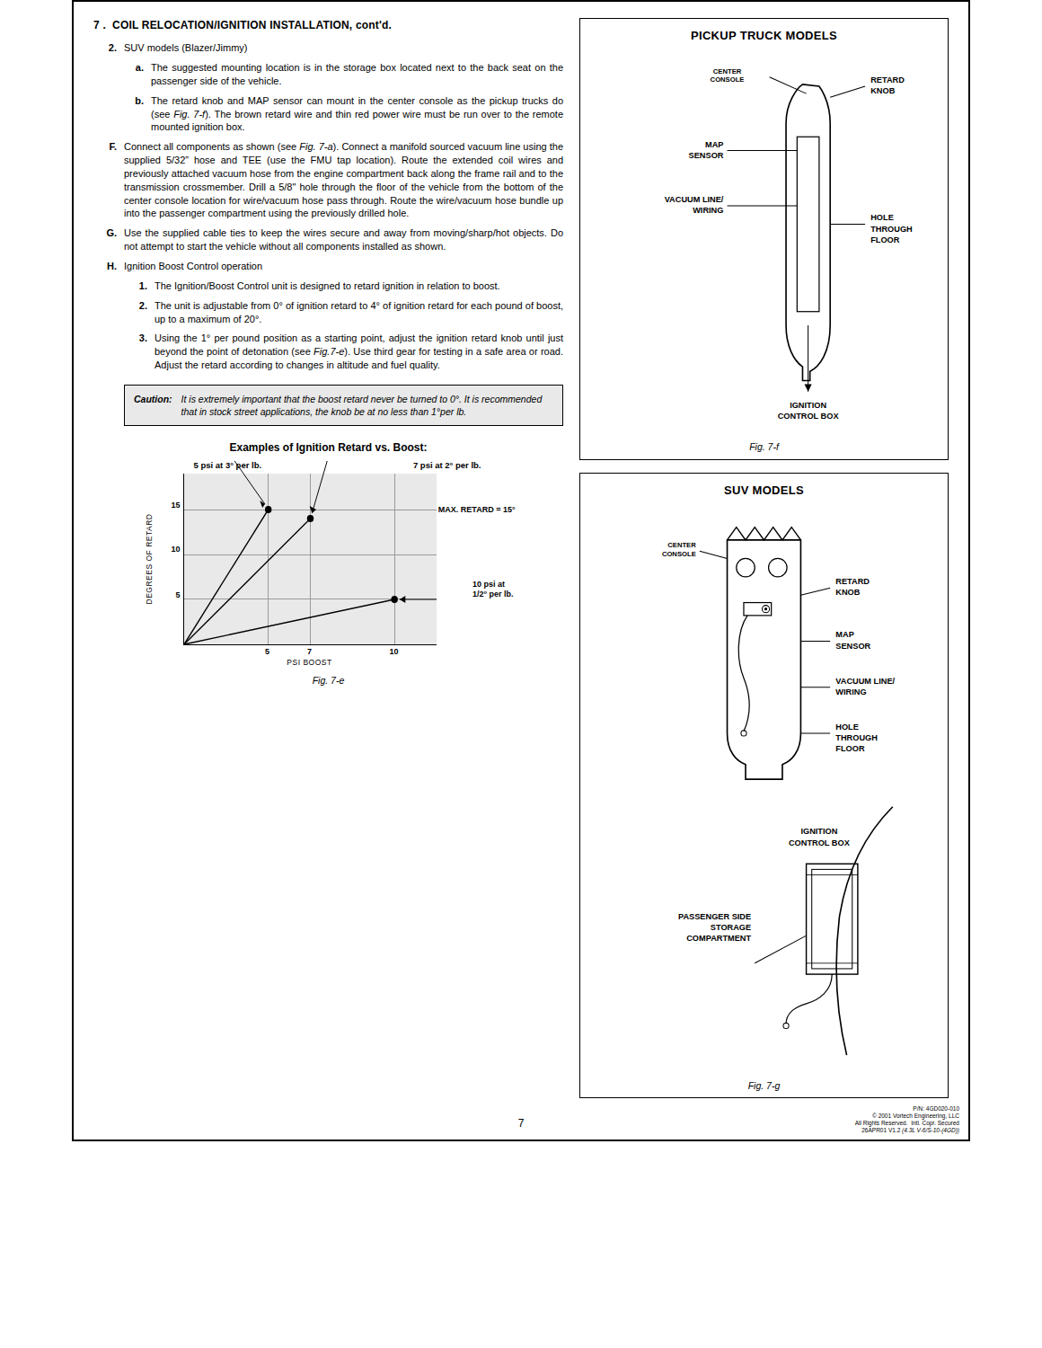7 . COIL RELOCATION/IGNITION INSTALLATION, cont'd.
2. SUV models (Blazer/Jimmy)
a. The suggested mounting location is in the storage box located next to the back seat on the passenger side of the vehicle.
b. The retard knob and MAP sensor can mount in the center console as the pickup trucks do (see Fig. 7-f). The brown retard wire and thin red power wire must be run over to the remote mounted ignition box.
F. Connect all components as shown (see Fig. 7-a). Connect a manifold sourced vacuum line using the supplied 5/32” hose and TEE (use the FMU tap location). Route the extended coil wires and previously attached vacuum hose from the engine compartment back along the frame rail and to the transmission crossmember. Drill a 5/8" hole through the floor of the vehicle from the bottom of the center console location for wire/vacuum hose pass through. Route the wire/vacuum hose bundle up into the passenger compartment using the previously drilled hole.
G. Use the supplied cable ties to keep the wires secure and away from moving/sharp/hot objects. Do not attempt to start the vehicle without all components installed as shown.
H. Ignition Boost Control operation
1. The Ignition/Boost Control unit is designed to retard ignition in relation to boost.
2. The unit is adjustable from 0° of ignition retard to 4° of ignition retard for each pound of boost, up to a maximum of 20°.
3. Using the 1° per pound position as a starting point, adjust the ignition retard knob until just beyond the point of detonation (see Fig.7-e). Use third gear for testing in a safe area or road. Adjust the retard according to changes in altitude and fuel quality.
Caution:
It is extremely important that the boost retard never be turned to 0°. It is recommended that in stock street applications, the knob be at no less than 1°per lb.
Examples of Ignition Retard vs. Boost:
5 psi at 3° per lb. 7 psi at 2° per lb.
DEGREES OF RETARD
15 10 5
MAX. RETARD = 15°
10 psi at
1/2° per lb.
5 7 10
PSI BOOST
Fig. 7-e
PICKUP TRUCK MODELS
CENTER CONSOLE RETARD KNOB MAP SENSOR VACUUM LINE/ WIRING HOLE THROUGH FLOOR IGNITION CONTROL BOX
Fig. 7-f
SUV MODELS
CENTER CONSOLE RETARD KNOB MAP SENSOR VACUUM LINE/ WIRING HOLE THROUGH FLOOR IGNITION CONTROL BOX PASSENGER SIDE STORAGE COMPARTMENT
Fig. 7-g
7
P/N: 4GD020-010
© 2001 Vortech Engineering, LLC
All Rights Reserved. Intl. Copr. Secured
26APR01 V1.2 (4.3L V-6/S-10-(4GD))